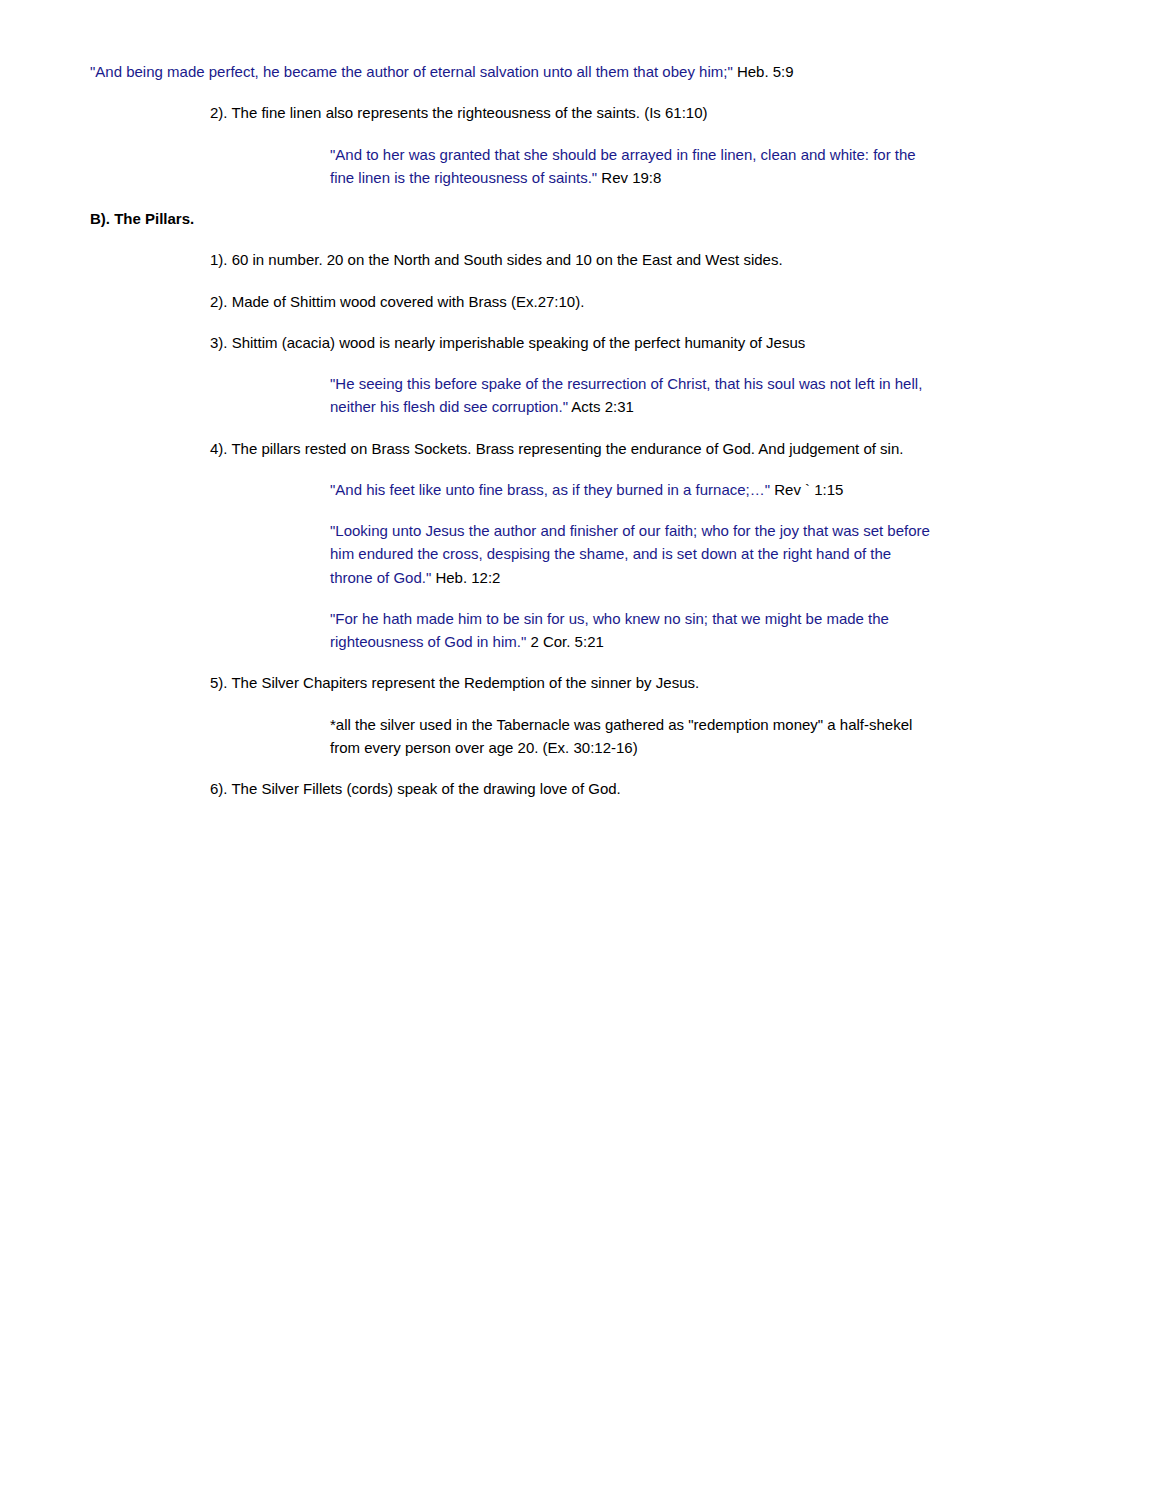"And being made perfect, he became the author of eternal salvation unto all them that obey him;" Heb. 5:9
2). The fine linen also represents the righteousness of the saints. (Is 61:10)
"And to her was granted that she should be arrayed in fine linen, clean and white: for the fine linen is the righteousness of saints." Rev 19:8
B). The Pillars.
1). 60 in number. 20 on the North and South sides and 10 on the East and West sides.
2). Made of Shittim wood covered with Brass (Ex.27:10).
3). Shittim (acacia) wood is nearly imperishable speaking of the perfect humanity of Jesus
"He seeing this before spake of the resurrection of Christ, that his soul was not left in hell, neither his flesh did see corruption." Acts 2:31
4). The pillars rested on Brass Sockets. Brass representing the endurance of God. And judgement of sin.
"And his feet like unto fine brass, as if they burned in a furnace;…" Rev ` 1:15
"Looking unto Jesus the author and finisher of our faith; who for the joy that was set before him endured the cross, despising the shame, and is set down at the right hand of the throne of God." Heb. 12:2
"For he hath made him to be sin for us, who knew no sin; that we might be made the righteousness of God in him." 2 Cor. 5:21
5). The Silver Chapiters represent the Redemption of the sinner by Jesus.
*all the silver used in the Tabernacle was gathered as "redemption money" a half-shekel from every person over age 20. (Ex. 30:12-16)
6). The Silver Fillets (cords) speak of the drawing love of God.